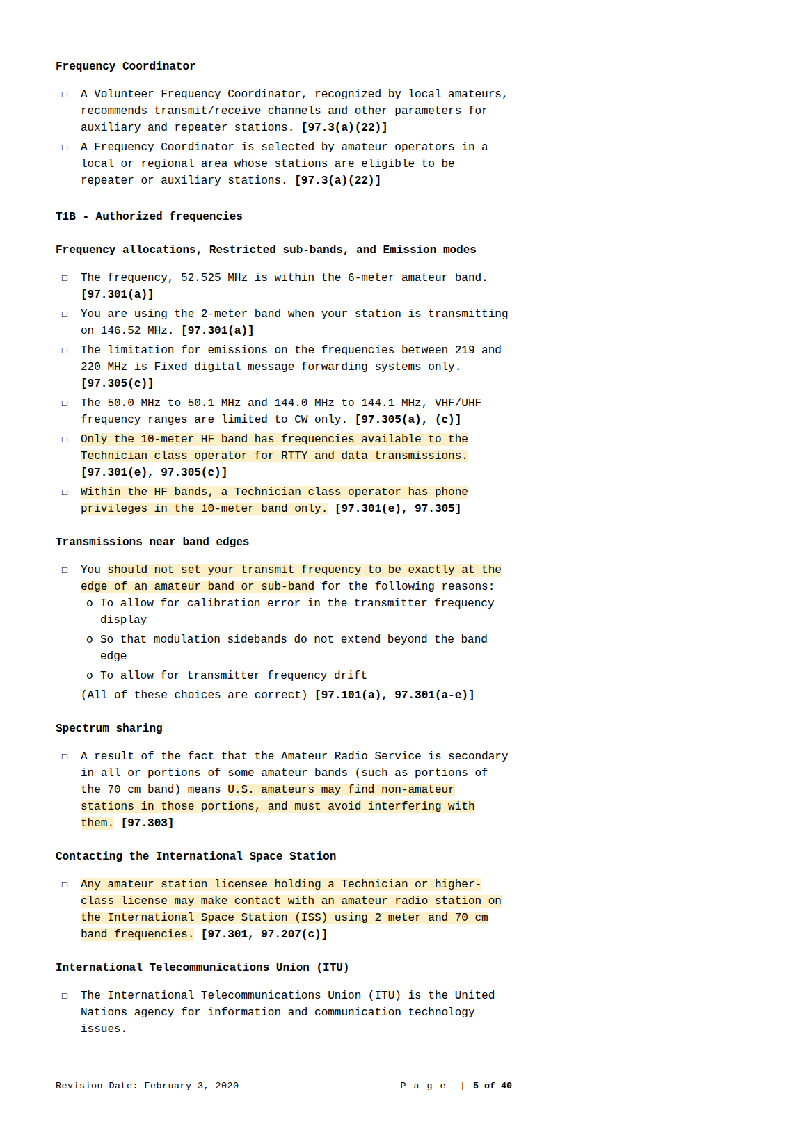Frequency Coordinator
A Volunteer Frequency Coordinator, recognized by local amateurs, recommends transmit/receive channels and other parameters for auxiliary and repeater stations. [97.3(a)(22)]
A Frequency Coordinator is selected by amateur operators in a local or regional area whose stations are eligible to be repeater or auxiliary stations. [97.3(a)(22)]
T1B - Authorized frequencies
Frequency allocations, Restricted sub-bands, and Emission modes
The frequency, 52.525 MHz is within the 6-meter amateur band. [97.301(a)]
You are using the 2-meter band when your station is transmitting on 146.52 MHz. [97.301(a)]
The limitation for emissions on the frequencies between 219 and 220 MHz is Fixed digital message forwarding systems only. [97.305(c)]
The 50.0 MHz to 50.1 MHz and 144.0 MHz to 144.1 MHz, VHF/UHF frequency ranges are limited to CW only. [97.305(a), (c)]
Only the 10-meter HF band has frequencies available to the Technician class operator for RTTY and data transmissions. [97.301(e), 97.305(c)]
Within the HF bands, a Technician class operator has phone privileges in the 10-meter band only. [97.301(e), 97.305]
Transmissions near band edges
You should not set your transmit frequency to be exactly at the edge of an amateur band or sub-band for the following reasons:
To allow for calibration error in the transmitter frequency display
So that modulation sidebands do not extend beyond the band edge
To allow for transmitter frequency drift
(All of these choices are correct) [97.101(a), 97.301(a-e)]
Spectrum sharing
A result of the fact that the Amateur Radio Service is secondary in all or portions of some amateur bands (such as portions of the 70 cm band) means U.S. amateurs may find non-amateur stations in those portions, and must avoid interfering with them. [97.303]
Contacting the International Space Station
Any amateur station licensee holding a Technician or higher-class license may make contact with an amateur radio station on the International Space Station (ISS) using 2 meter and 70 cm band frequencies. [97.301, 97.207(c)]
International Telecommunications Union (ITU)
The International Telecommunications Union (ITU) is the United Nations agency for information and communication technology issues.
Revision Date: February 3, 2020
P a g e | 5 of 40